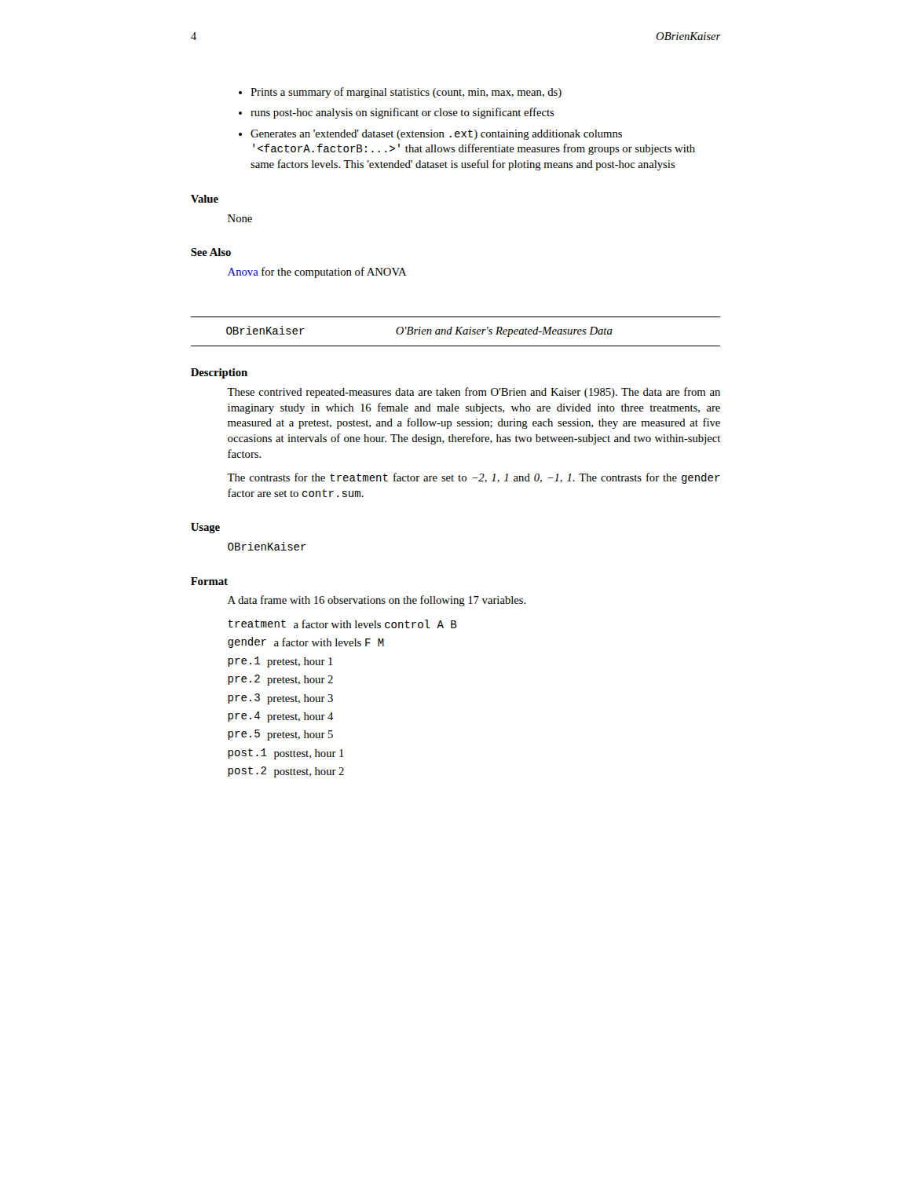4 OBrienKaiser
Prints a summary of marginal statistics (count, min, max, mean, ds)
runs post-hoc analysis on significant or close to significant effects
Generates an 'extended' dataset (extension .ext) containing additionak columns '<factorA.factorB:...>' that allows differentiate measures from groups or subjects with same factors levels. This 'extended' dataset is useful for ploting means and post-hoc analysis
Value
None
See Also
Anova for the computation of ANOVA
OBrienKaiser O'Brien and Kaiser's Repeated-Measures Data
Description
These contrived repeated-measures data are taken from O'Brien and Kaiser (1985). The data are from an imaginary study in which 16 female and male subjects, who are divided into three treatments, are measured at a pretest, postest, and a follow-up session; during each session, they are measured at five occasions at intervals of one hour. The design, therefore, has two between-subject and two within-subject factors.
The contrasts for the treatment factor are set to −2, 1, 1 and 0, −1, 1. The contrasts for the gender factor are set to contr.sum.
Usage
OBrienKaiser
Format
A data frame with 16 observations on the following 17 variables.
treatment
a factor with levels control A B
gender
a factor with levels F M
pre.1
pretest, hour 1
pre.2
pretest, hour 2
pre.3
pretest, hour 3
pre.4
pretest, hour 4
pre.5
pretest, hour 5
post.1
posttest, hour 1
post.2
posttest, hour 2